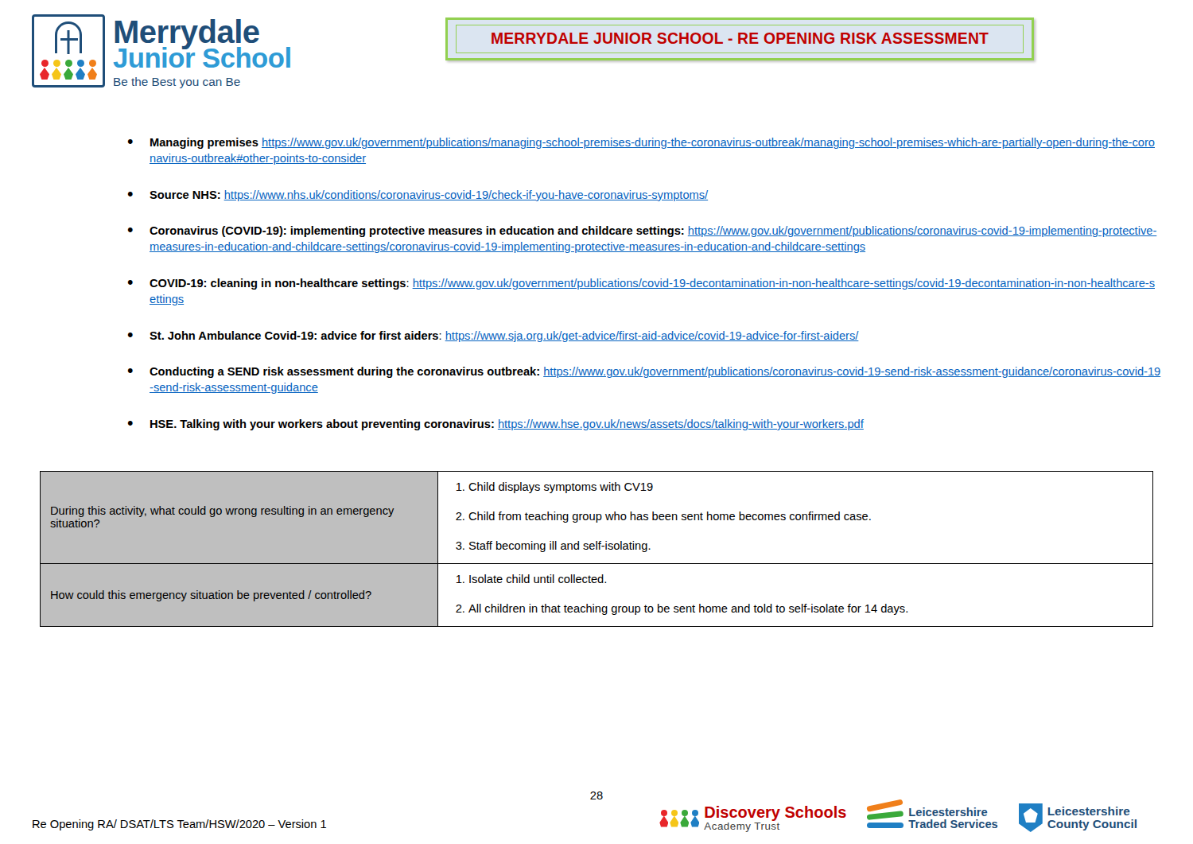Merrydale
Junior School
Be the Best you can Be
MERRYDALE JUNIOR SCHOOL - RE OPENING RISK ASSESSMENT
Managing premises https://www.gov.uk/government/publications/managing-school-premises-during-the-coronavirus-outbreak/managing-school-premises-which-are-partially-open-during-the-coronavirus-outbreak#other-points-to-consider
Source NHS: https://www.nhs.uk/conditions/coronavirus-covid-19/check-if-you-have-coronavirus-symptoms/
Coronavirus (COVID-19): implementing protective measures in education and childcare settings: https://www.gov.uk/government/publications/coronavirus-covid-19-implementing-protective-measures-in-education-and-childcare-settings/coronavirus-covid-19-implementing-protective-measures-in-education-and-childcare-settings
COVID-19: cleaning in non-healthcare settings: https://www.gov.uk/government/publications/covid-19-decontamination-in-non-healthcare-settings/covid-19-decontamination-in-non-healthcare-settings
St. John Ambulance Covid-19: advice for first aiders: https://www.sja.org.uk/get-advice/first-aid-advice/covid-19-advice-for-first-aiders/
Conducting a SEND risk assessment during the coronavirus outbreak: https://www.gov.uk/government/publications/coronavirus-covid-19-send-risk-assessment-guidance/coronavirus-covid-19-send-risk-assessment-guidance
HSE. Talking with your workers about preventing coronavirus: https://www.hse.gov.uk/news/assets/docs/talking-with-your-workers.pdf
| During this activity, what could go wrong resulting in an emergency situation? | Child displays symptoms with CV19 Child from teaching group who has been sent home becomes confirmed case. Staff becoming ill and self-isolating. |
| How could this emergency situation be prevented / controlled? | Isolate child until collected. All children in that teaching group to be sent home and told to self-isolate for 14 days. |
28
Re Opening RA/ DSAT/LTS Team/HSW/2020 – Version 1
Discovery Schools
Academy Trust
Leicestershire
Traded Services
Leicestershire
County Council